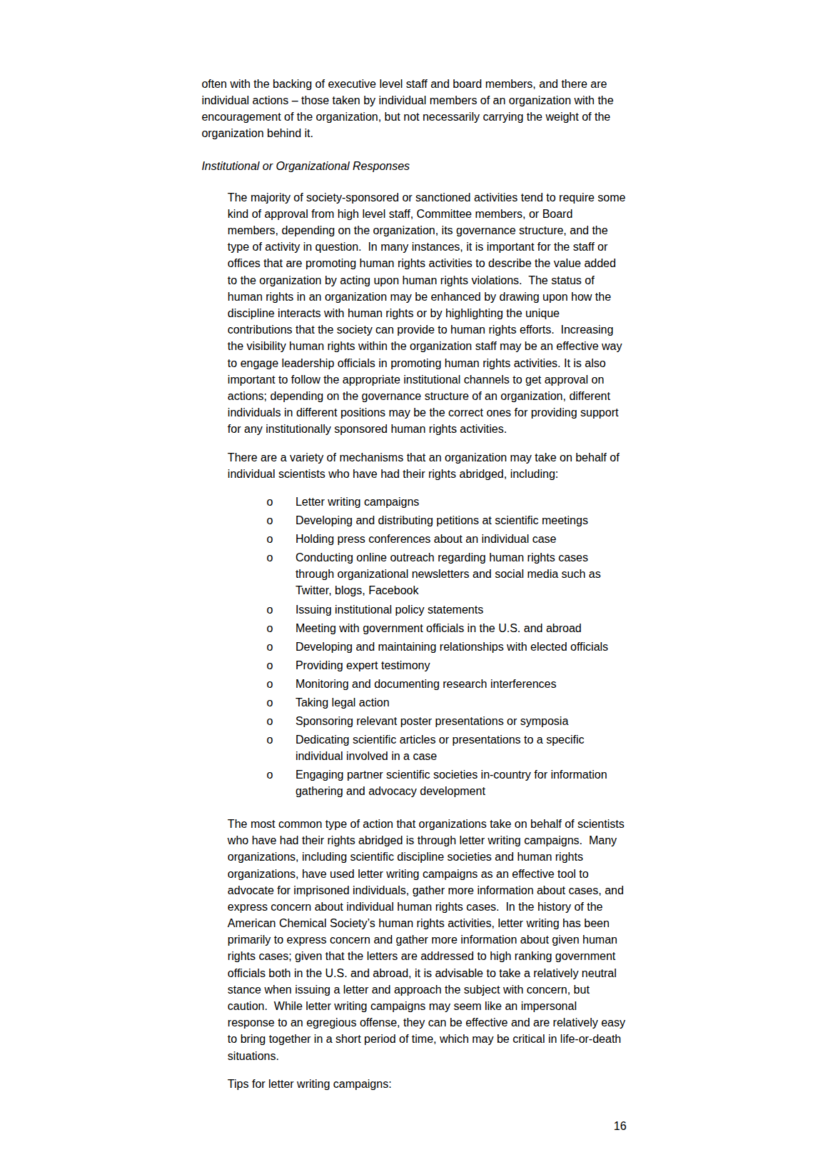often with the backing of executive level staff and board members, and there are individual actions – those taken by individual members of an organization with the encouragement of the organization, but not necessarily carrying the weight of the organization behind it.
Institutional or Organizational Responses
The majority of society-sponsored or sanctioned activities tend to require some kind of approval from high level staff, Committee members, or Board members, depending on the organization, its governance structure, and the type of activity in question. In many instances, it is important for the staff or offices that are promoting human rights activities to describe the value added to the organization by acting upon human rights violations. The status of human rights in an organization may be enhanced by drawing upon how the discipline interacts with human rights or by highlighting the unique contributions that the society can provide to human rights efforts. Increasing the visibility human rights within the organization staff may be an effective way to engage leadership officials in promoting human rights activities. It is also important to follow the appropriate institutional channels to get approval on actions; depending on the governance structure of an organization, different individuals in different positions may be the correct ones for providing support for any institutionally sponsored human rights activities.
There are a variety of mechanisms that an organization may take on behalf of individual scientists who have had their rights abridged, including:
Letter writing campaigns
Developing and distributing petitions at scientific meetings
Holding press conferences about an individual case
Conducting online outreach regarding human rights cases through organizational newsletters and social media such as Twitter, blogs, Facebook
Issuing institutional policy statements
Meeting with government officials in the U.S. and abroad
Developing and maintaining relationships with elected officials
Providing expert testimony
Monitoring and documenting research interferences
Taking legal action
Sponsoring relevant poster presentations or symposia
Dedicating scientific articles or presentations to a specific individual involved in a case
Engaging partner scientific societies in-country for information gathering and advocacy development
The most common type of action that organizations take on behalf of scientists who have had their rights abridged is through letter writing campaigns. Many organizations, including scientific discipline societies and human rights organizations, have used letter writing campaigns as an effective tool to advocate for imprisoned individuals, gather more information about cases, and express concern about individual human rights cases. In the history of the American Chemical Society’s human rights activities, letter writing has been primarily to express concern and gather more information about given human rights cases; given that the letters are addressed to high ranking government officials both in the U.S. and abroad, it is advisable to take a relatively neutral stance when issuing a letter and approach the subject with concern, but caution. While letter writing campaigns may seem like an impersonal response to an egregious offense, they can be effective and are relatively easy to bring together in a short period of time, which may be critical in life-or-death situations.
Tips for letter writing campaigns:
16